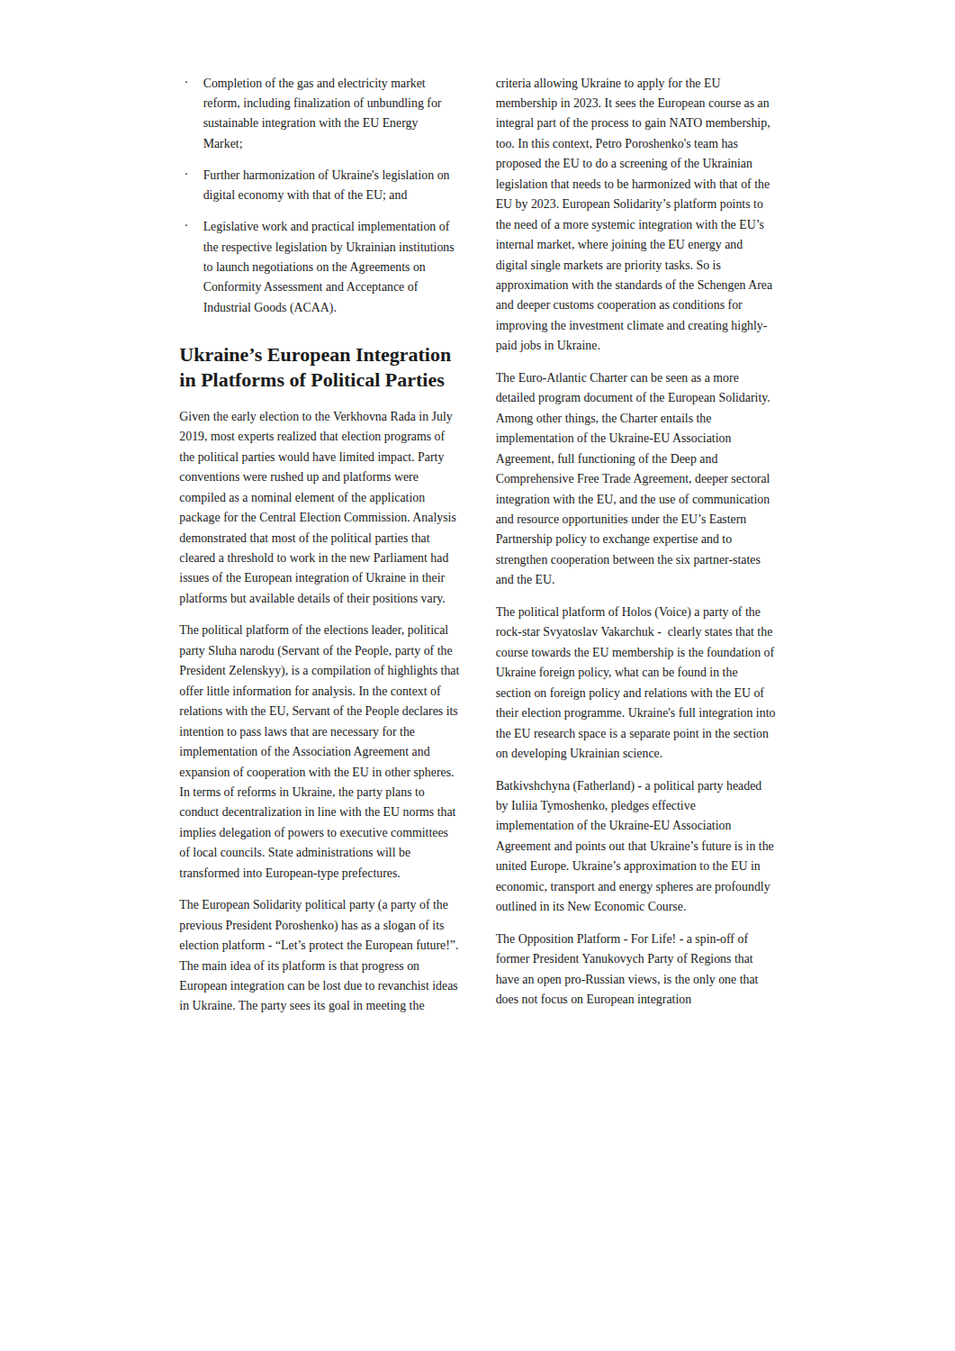Completion of the gas and electricity market reform, including finalization of unbundling for sustainable integration with the EU Energy Market;
Further harmonization of Ukraine's legislation on digital economy with that of the EU; and
Legislative work and practical implementation of the respective legislation by Ukrainian institutions to launch negotiations on the Agreements on Conformity Assessment and Acceptance of Industrial Goods (ACAA).
Ukraine’s European Integration in Platforms of Political Parties
Given the early election to the Verkhovna Rada in July 2019, most experts realized that election programs of the political parties would have limited impact. Party conventions were rushed up and platforms were compiled as a nominal element of the application package for the Central Election Commission. Analysis demonstrated that most of the political parties that cleared a threshold to work in the new Parliament had issues of the European integration of Ukraine in their platforms but available details of their positions vary.
The political platform of the elections leader, political party Sluha narodu (Servant of the People, party of the President Zelenskyy), is a compilation of highlights that offer little information for analysis. In the context of relations with the EU, Servant of the People declares its intention to pass laws that are necessary for the implementation of the Association Agreement and expansion of cooperation with the EU in other spheres. In terms of reforms in Ukraine, the party plans to conduct decentralization in line with the EU norms that implies delegation of powers to executive committees of local councils. State administrations will be transformed into European-type prefectures.
The European Solidarity political party (a party of the previous President Poroshenko) has as a slogan of its election platform - “Let’s protect the European future!”. The main idea of its platform is that progress on European integration can be lost due to revanchist ideas in Ukraine. The party sees its goal in meeting the criteria allowing Ukraine to apply for the EU membership in 2023. It sees the European course as an integral part of the process to gain NATO membership, too. In this context, Petro Poroshenko's team has proposed the EU to do a screening of the Ukrainian legislation that needs to be harmonized with that of the EU by 2023. European Solidarity’s platform points to the need of a more systemic integration with the EU’s internal market, where joining the EU energy and digital single markets are priority tasks. So is approximation with the standards of the Schengen Area and deeper customs cooperation as conditions for improving the investment climate and creating highly-paid jobs in Ukraine.
The Euro-Atlantic Charter can be seen as a more detailed program document of the European Solidarity. Among other things, the Charter entails the implementation of the Ukraine-EU Association Agreement, full functioning of the Deep and Comprehensive Free Trade Agreement, deeper sectoral integration with the EU, and the use of communication and resource opportunities under the EU’s Eastern Partnership policy to exchange expertise and to strengthen cooperation between the six partner-states and the EU.
The political platform of Holos (Voice) a party of the rock-star Svyatoslav Vakarchuk - clearly states that the course towards the EU membership is the foundation of Ukraine foreign policy, what can be found in the section on foreign policy and relations with the EU of their election programme. Ukraine's full integration into the EU research space is a separate point in the section on developing Ukrainian science.
Batkivshchyna (Fatherland) - a political party headed by Iuliia Tymoshenko, pledges effective implementation of the Ukraine-EU Association Agreement and points out that Ukraine’s future is in the united Europe. Ukraine’s approximation to the EU in economic, transport and energy spheres are profoundly outlined in its New Economic Course.
The Opposition Platform - For Life! - a spin-off of former President Yanukovych Party of Regions that have an open pro-Russian views, is the only one that does not focus on European integration